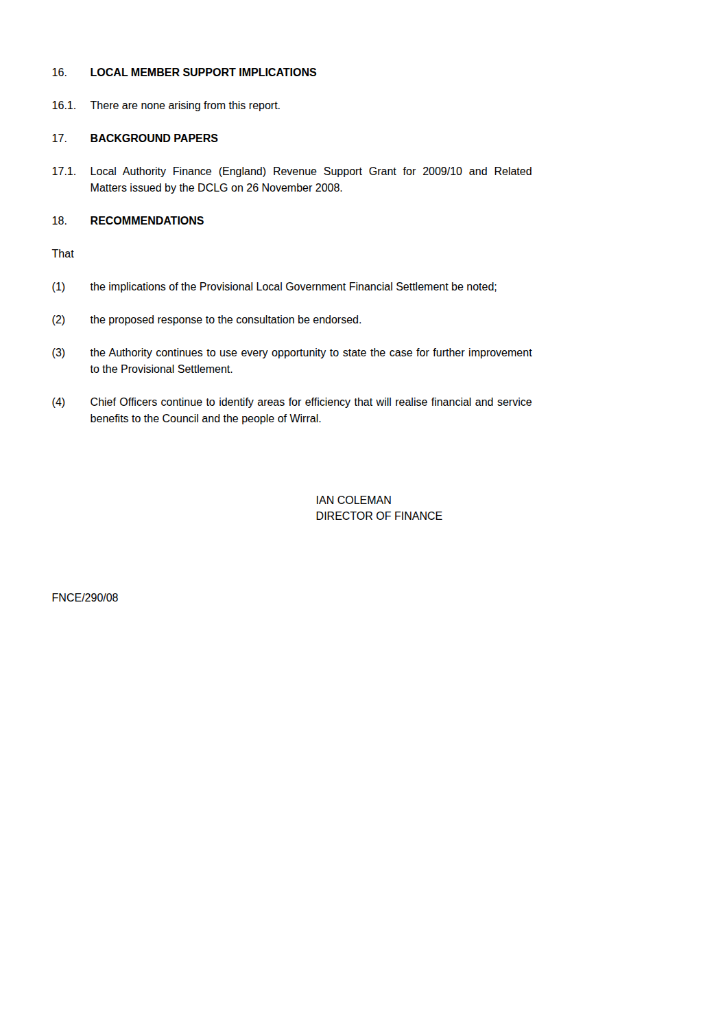16.
Local Member Support Implications
16.1.
There are none arising from this report.
17.
Background Papers
17.1.
Local Authority Finance (England) Revenue Support Grant for 2009/10 and Related Matters issued by the DCLG on 26 November 2008.
18.
Recommendations
That
(1)
the implications of the Provisional Local Government Financial Settlement be noted;
(2)
the proposed response to the consultation be endorsed.
(3)
the Authority continues to use every opportunity to state the case for further improvement to the Provisional Settlement.
(4)
Chief Officers continue to identify areas for efficiency that will realise financial and service benefits to the Council and the people of Wirral.
IAN COLEMAN
DIRECTOR OF FINANCE
FNCE/290/08